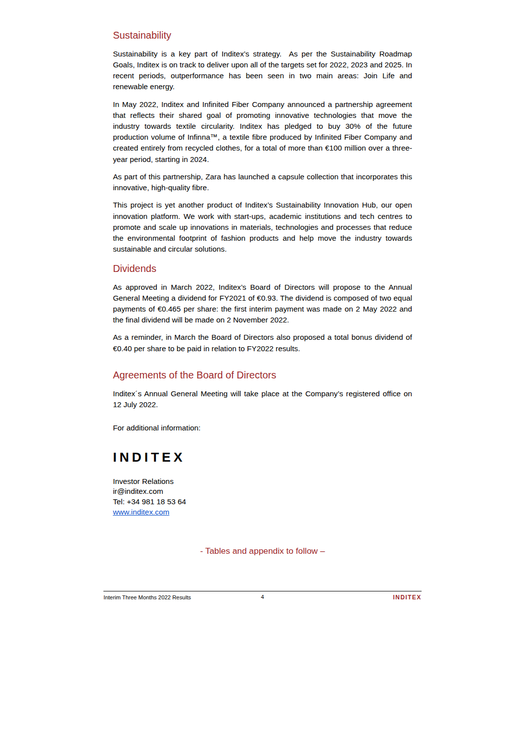Sustainability
Sustainability is a key part of Inditex’s strategy. As per the Sustainability Roadmap Goals, Inditex is on track to deliver upon all of the targets set for 2022, 2023 and 2025. In recent periods, outperformance has been seen in two main areas: Join Life and renewable energy.
In May 2022, Inditex and Infinited Fiber Company announced a partnership agreement that reflects their shared goal of promoting innovative technologies that move the industry towards textile circularity. Inditex has pledged to buy 30% of the future production volume of Infinna™, a textile fibre produced by Infinited Fiber Company and created entirely from recycled clothes, for a total of more than €100 million over a three-year period, starting in 2024.
As part of this partnership, Zara has launched a capsule collection that incorporates this innovative, high-quality fibre.
This project is yet another product of Inditex’s Sustainability Innovation Hub, our open innovation platform. We work with start-ups, academic institutions and tech centres to promote and scale up innovations in materials, technologies and processes that reduce the environmental footprint of fashion products and help move the industry towards sustainable and circular solutions.
Dividends
As approved in March 2022, Inditex’s Board of Directors will propose to the Annual General Meeting a dividend for FY2021 of €0.93. The dividend is composed of two equal payments of €0.465 per share: the first interim payment was made on 2 May 2022 and the final dividend will be made on 2 November 2022.
As a reminder, in March the Board of Directors also proposed a total bonus dividend of €0.40 per share to be paid in relation to FY2022 results.
Agreements of the Board of Directors
Inditex´s Annual General Meeting will take place at the Company’s registered office on 12 July 2022.
For additional information:
INDITEX
Investor Relations
ir@inditex.com
Tel: +34 981 18 53 64
www.inditex.com
- Tables and appendix to follow –
Interim Three Months 2022 Results
INDITEX
4